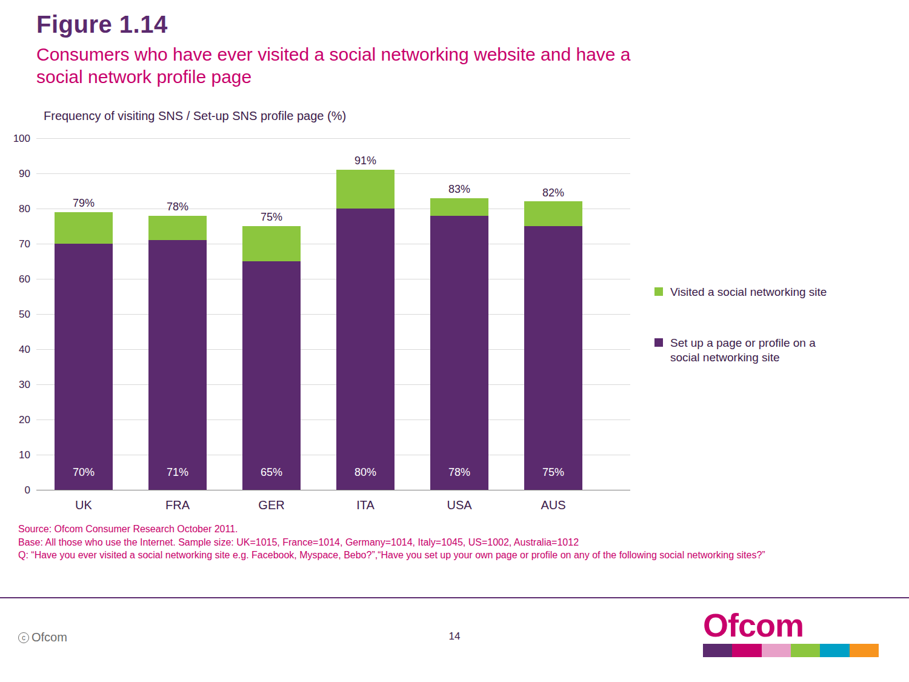Figure 1.14
Consumers who have ever visited a social networking website and have a
social network profile page
Frequency of visiting SNS / Set-up SNS profile page (%)
100
90
80
70
60
50
40
30
20
10
0
70%
79%
UK
71%
78%
FRA
65%
75%
GER
80%
91%
ITA
78%
83%
USA
75%
82%
AUS
Visited a social networking site
Set up a page or profile on a
social networking site
Source: Ofcom Consumer Research October 2011.
Base: All those who use the Internet. Sample size: UK=1015, France=1014, Germany=1014, Italy=1045, US=1002, Australia=1012
Q: “Have you ever visited a social networking site e.g. Facebook, Myspace, Bebo?”,“Have you set up your own page or profile on any of the following social networking sites?”
14
c Ofcom
Ofcom